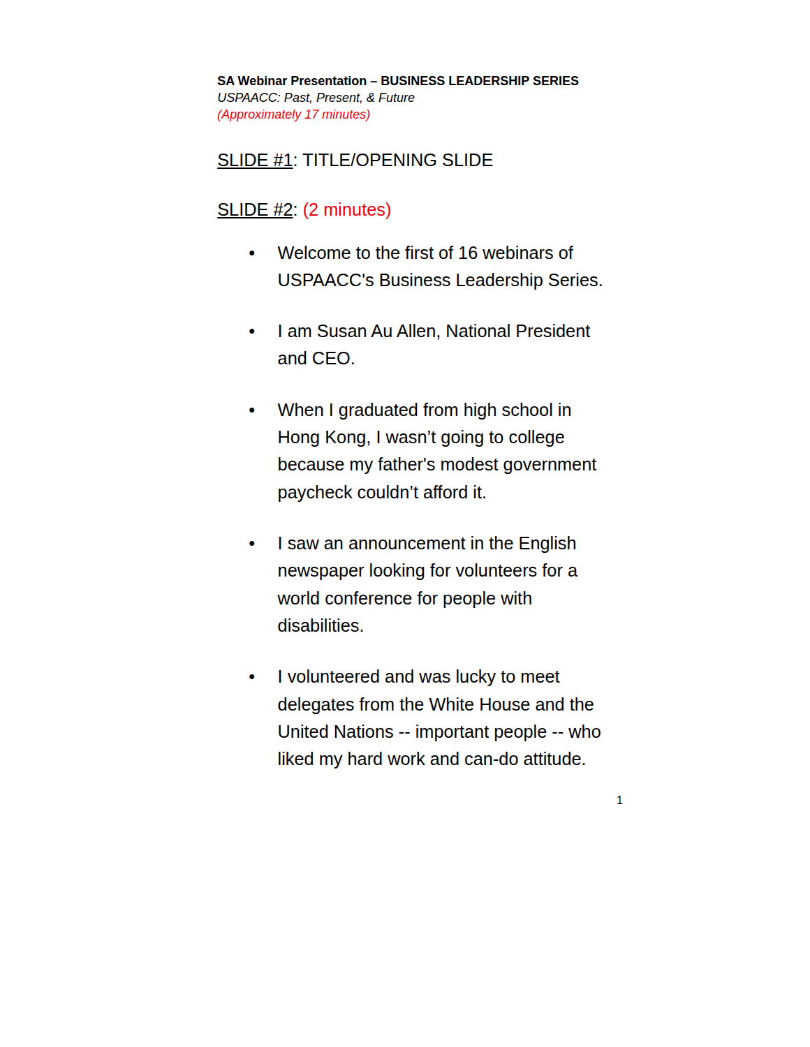SA Webinar Presentation – BUSINESS LEADERSHIP SERIES
USPAACC: Past, Present, & Future
(Approximately 17 minutes)
SLIDE #1: TITLE/OPENING SLIDE
SLIDE #2: (2 minutes)
Welcome to the first of 16 webinars of USPAACC's Business Leadership Series.
I am Susan Au Allen, National President and CEO.
When I graduated from high school in Hong Kong, I wasn’t going to college because my father's modest government paycheck couldn’t afford it.
I saw an announcement in the English newspaper looking for volunteers for a world conference for people with disabilities.
I volunteered and was lucky to meet delegates from the White House and the United Nations -- important people -- who liked my hard work and can-do attitude.
1